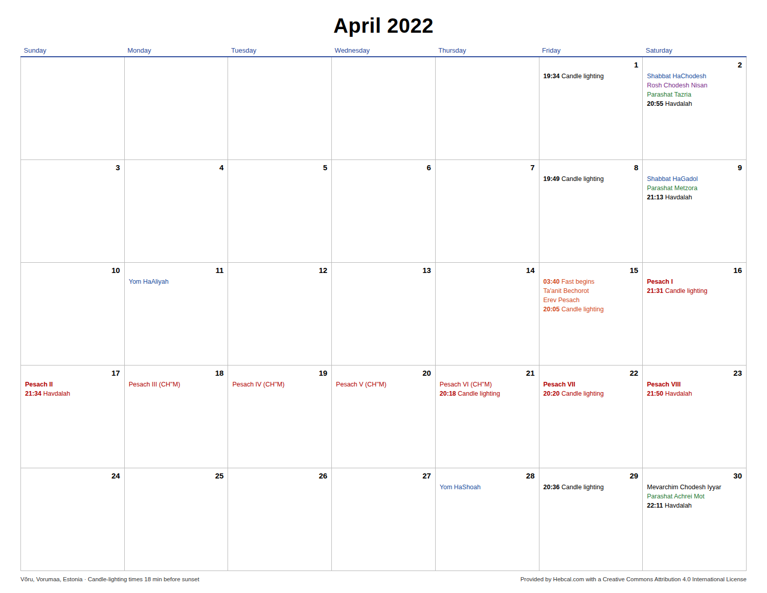April 2022
| Sunday | Monday | Tuesday | Wednesday | Thursday | Friday | Saturday |
| --- | --- | --- | --- | --- | --- | --- |
| | | | | | 1 19:34 Candle lighting | 2 Shabbat HaChodesh Rosh Chodesh Nisan Parashat Tazria 20:55 Havdalah |
| 3 | 4 | 5 | 6 | 7 | 8 19:49 Candle lighting | 9 Shabbat HaGadol Parashat Metzora 21:13 Havdalah |
| 10 | 11 Yom HaAliyah | 12 | 13 | 14 | 15 03:40 Fast begins Ta'anit Bechorot Erev Pesach 20:05 Candle lighting | 16 Pesach I 21:31 Candle lighting |
| 17 Pesach II 21:34 Havdalah | 18 Pesach III (CH''M) | 19 Pesach IV (CH''M) | 20 Pesach V (CH''M) | 21 Pesach VI (CH''M) 20:18 Candle lighting | 22 Pesach VII 20:20 Candle lighting | 23 Pesach VIII 21:50 Havdalah |
| 24 | 25 | 26 | 27 | 28 Yom HaShoah | 29 20:36 Candle lighting | 30 Mevarchim Chodesh Iyyar Parashat Achrei Mot 22:11 Havdalah |
Võru, Vorumaa, Estonia · Candle-lighting times 18 min before sunset
Provided by Hebcal.com with a Creative Commons Attribution 4.0 International License